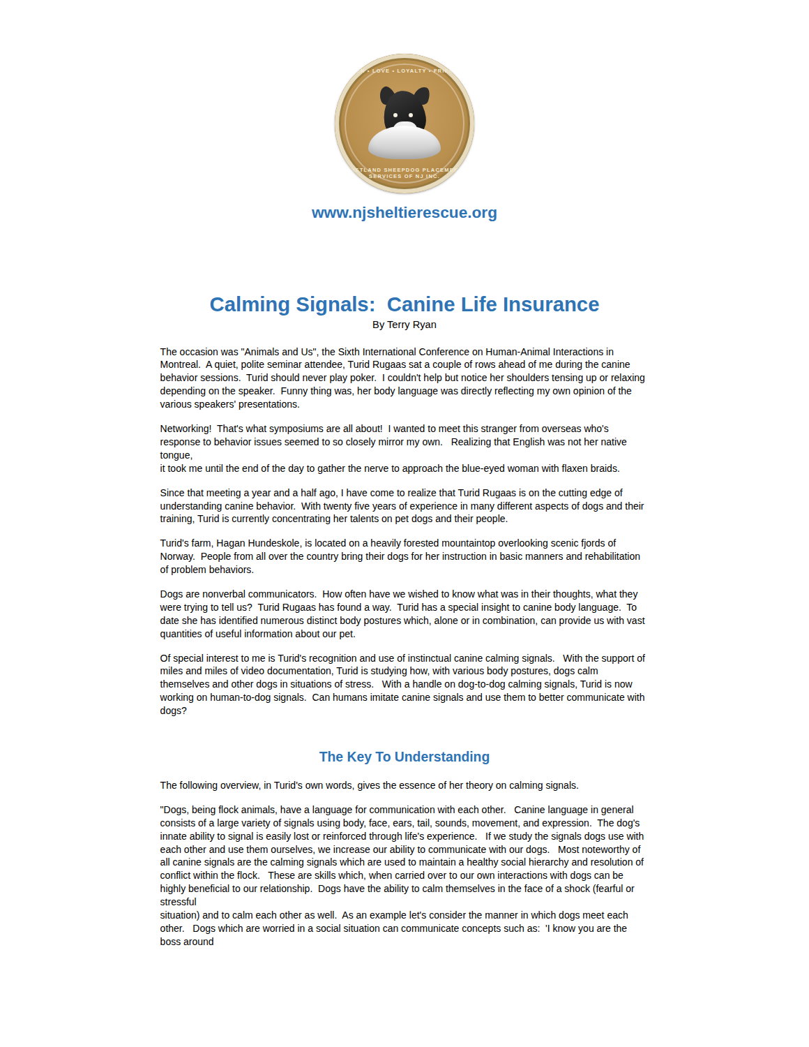Shelter • Love • Loyalty • Friendship
Shetland Sheepdog Placement Services of NJ Inc.
www.njsheltierescue.org
Calming Signals: Canine Life Insurance
By Terry Ryan
The occasion was "Animals and Us", the Sixth International Conference on Human-Animal Interactions in Montreal. A quiet, polite seminar attendee, Turid Rugaas sat a couple of rows ahead of me during the canine behavior sessions. Turid should never play poker. I couldn't help but notice her shoulders tensing up or relaxing depending on the speaker. Funny thing was, her body language was directly reflecting my own opinion of the various speakers' presentations.
Networking! That's what symposiums are all about! I wanted to meet this stranger from overseas who's response to behavior issues seemed to so closely mirror my own. Realizing that English was not her native tongue,
it took me until the end of the day to gather the nerve to approach the blue-eyed woman with flaxen braids.
Since that meeting a year and a half ago, I have come to realize that Turid Rugaas is on the cutting edge of understanding canine behavior. With twenty five years of experience in many different aspects of dogs and their
training, Turid is currently concentrating her talents on pet dogs and their people.
Turid's farm, Hagan Hundeskole, is located on a heavily forested mountaintop overlooking scenic fjords of Norway. People from all over the country bring their dogs for her instruction in basic manners and rehabilitation of problem behaviors.
Dogs are nonverbal communicators. How often have we wished to know what was in their thoughts, what they were trying to tell us? Turid Rugaas has found a way. Turid has a special insight to canine body language. To date she has identified numerous distinct body postures which, alone or in combination, can provide us with vast quantities of useful information about our pet.
Of special interest to me is Turid's recognition and use of instinctual canine calming signals. With the support of miles and miles of video documentation, Turid is studying how, with various body postures, dogs calm themselves and other dogs in situations of stress. With a handle on dog-to-dog calming signals, Turid is now working on human-to-dog signals. Can humans imitate canine signals and use them to better communicate with dogs?
The Key To Understanding
The following overview, in Turid's own words, gives the essence of her theory on calming signals.
"Dogs, being flock animals, have a language for communication with each other. Canine language in general consists of a large variety of signals using body, face, ears, tail, sounds, movement, and expression. The dog's
innate ability to signal is easily lost or reinforced through life's experience. If we study the signals dogs use with each other and use them ourselves, we increase our ability to communicate with our dogs. Most noteworthy of all canine signals are the calming signals which are used to maintain a healthy social hierarchy and resolution of conflict within the flock. These are skills which, when carried over to our own interactions with dogs can be highly beneficial to our relationship. Dogs have the ability to calm themselves in the face of a shock (fearful or stressful
situation) and to calm each other as well. As an example let's consider the manner in which dogs meet each other. Dogs which are worried in a social situation can communicate concepts such as: 'I know you are the boss around